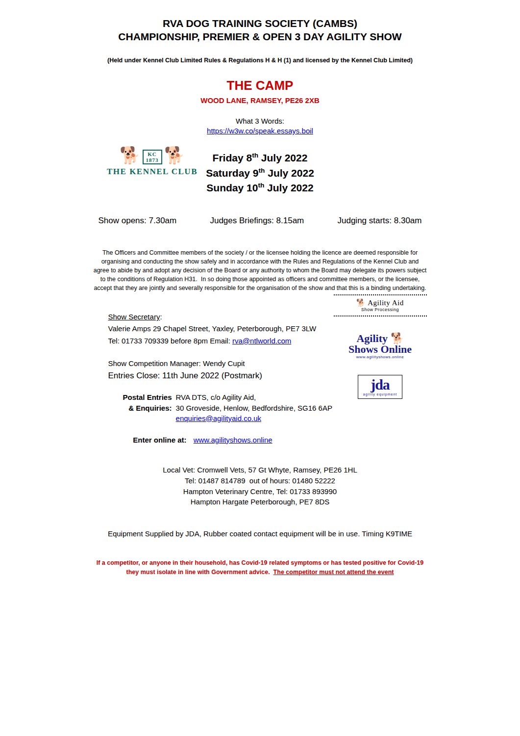RVA DOG TRAINING SOCIETY (CAMBS)
CHAMPIONSHIP, PREMIER & OPEN 3 DAY AGILITY SHOW
(Held under Kennel Club Limited Rules & Regulations H & H (1) and licensed by the Kennel Club Limited)
THE CAMP
WOOD LANE, RAMSEY, PE26 2XB
What 3 Words:
https://w3w.co/speak.essays.boil
🐕KC
1873🐕
THE KENNEL CLUB
Friday 8th July 2022
Saturday 9th July 2022
Sunday 10th July 2022
Show opens: 7.30am Judges Briefings: 8.15am Judging starts: 8.30am
The Officers and Committee members of the society / or the licensee holding the licence are deemed responsible for organising and conducting the show safely and in accordance with the Rules and Regulations of the Kennel Club and agree to abide by and adopt any decision of the Board or any authority to whom the Board may delegate its powers subject to the conditions of Regulation H31. In so doing those appointed as officers and committee members, or the licensee, accept that they are jointly and severally responsible for the organisation of the show and that this is a binding undertaking.
🐕 Agility Aid
Show Processing
Agility 🐕
Shows Online
www.agilityshows.online
jda
agility equipment
Show Secretary:
Valerie Amps 29 Chapel Street, Yaxley, Peterborough, PE7 3LW
Tel: 01733 709339 before 8pm Email: rva@ntlworld.com
Show Competition Manager: Wendy Cupit
Entries Close: 11th June 2022 (Postmark)
| Postal Entries | RVA DTS, c/o Agility Aid, |
| & Enquiries: | 30 Groveside, Henlow, Bedfordshire, SG16 6AP enquiries@agilityaid.co.uk |
Enter online at: www.agilityshows.online
Local Vet: Cromwell Vets, 57 Gt Whyte, Ramsey, PE26 1HL
Tel: 01487 814789 out of hours: 01480 52222
Hampton Veterinary Centre, Tel: 01733 893990
Hampton Hargate Peterborough, PE7 8DS
Equipment Supplied by JDA, Rubber coated contact equipment will be in use. Timing K9TIME
If a competitor, or anyone in their household, has Covid-19 related symptoms or has tested positive for Covid-19 they must isolate in line with Government advice. The competitor must not attend the event